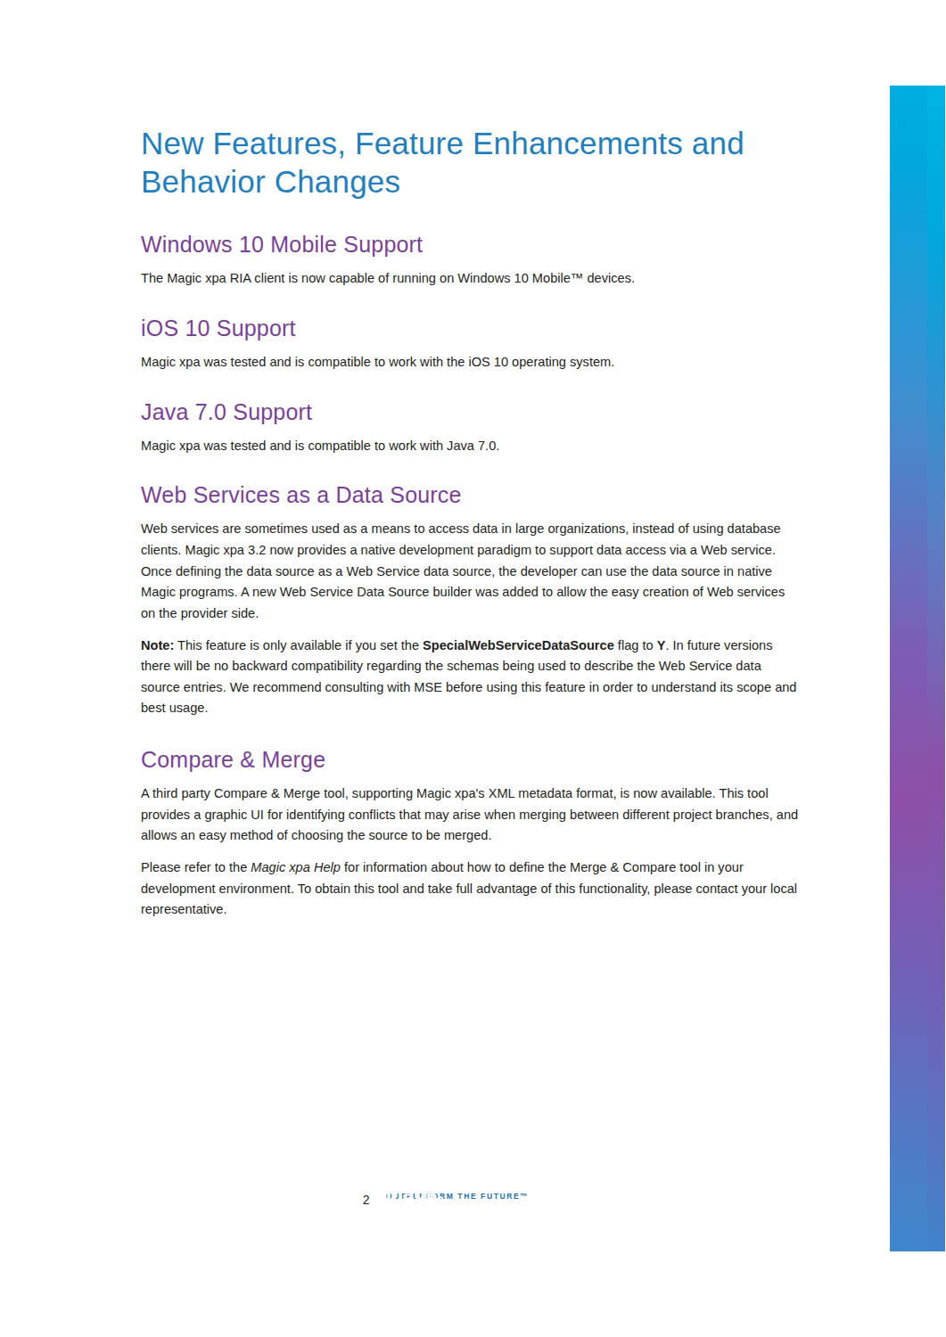New Features, Feature Enhancements and Behavior Changes
Windows 10 Mobile Support
The Magic xpa RIA client is now capable of running on Windows 10 Mobile™ devices.
iOS 10 Support
Magic xpa was tested and is compatible to work with the iOS 10 operating system.
Java 7.0 Support
Magic xpa was tested and is compatible to work with Java 7.0.
Web Services as a Data Source
Web services are sometimes used as a means to access data in large organizations, instead of using database clients. Magic xpa 3.2 now provides a native development paradigm to support data access via a Web service. Once defining the data source as a Web Service data source, the developer can use the data source in native Magic programs. A new Web Service Data Source builder was added to allow the easy creation of Web services on the provider side.
Note: This feature is only available if you set the SpecialWebServiceDataSource flag to Y. In future versions there will be no backward compatibility regarding the schemas being used to describe the Web Service data source entries. We recommend consulting with MSE before using this feature in order to understand its scope and best usage.
Compare & Merge
A third party Compare & Merge tool, supporting Magic xpa's XML metadata format, is now available. This tool provides a graphic UI for identifying conflicts that may arise when merging between different project branches, and allows an easy method of choosing the source to be merged.
Please refer to the Magic xpa Help for information about how to define the Merge & Compare tool in your development environment. To obtain this tool and take full advantage of this functionality, please contact your local representative.
2 ® OUTPERFORM THE FUTURE™